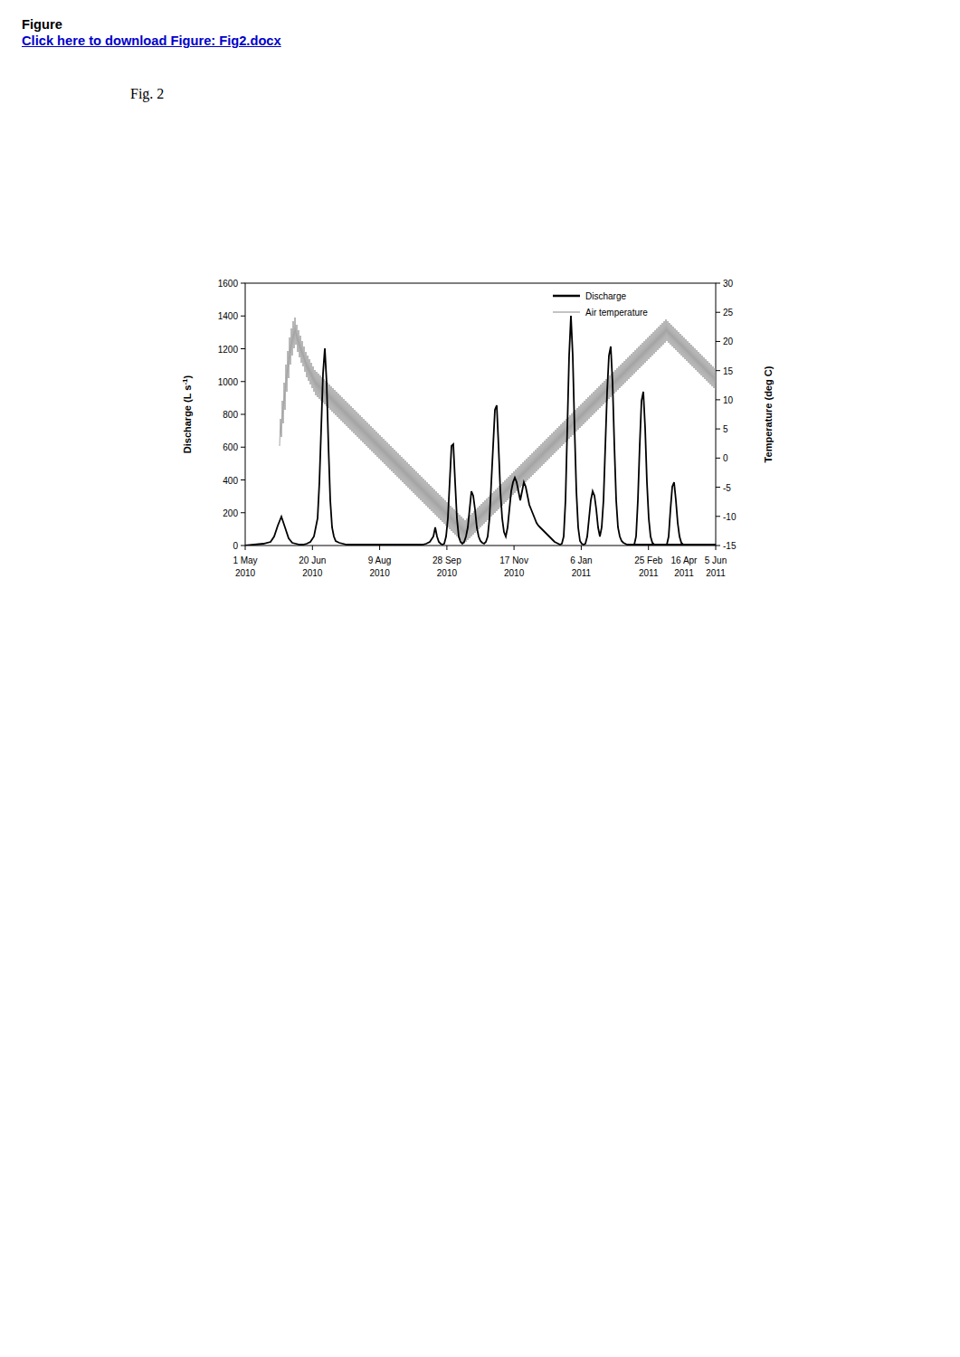Figure
Click here to download Figure: Fig2.docx
Fig. 2
Discharge and air temperature time series, 1 May 2010 to 5 June 2011 Black line shows stream discharge with numerous sharp peaks; grey line shows air temperature declining through autumn and winter and rising again in spring. 0 200 400 600 800 1000 1200 1400 1600 -15 -10 -5 0 5 10 15 20 25 30 1 May2010 20 Jun2010 9 Aug2010 28 Sep2010 17 Nov2010 6 Jan2011 25 Feb2011 16 Apr2011 5 Jun2011 Discharge (L s-1) Temperature (deg C) Discharge Air temperature